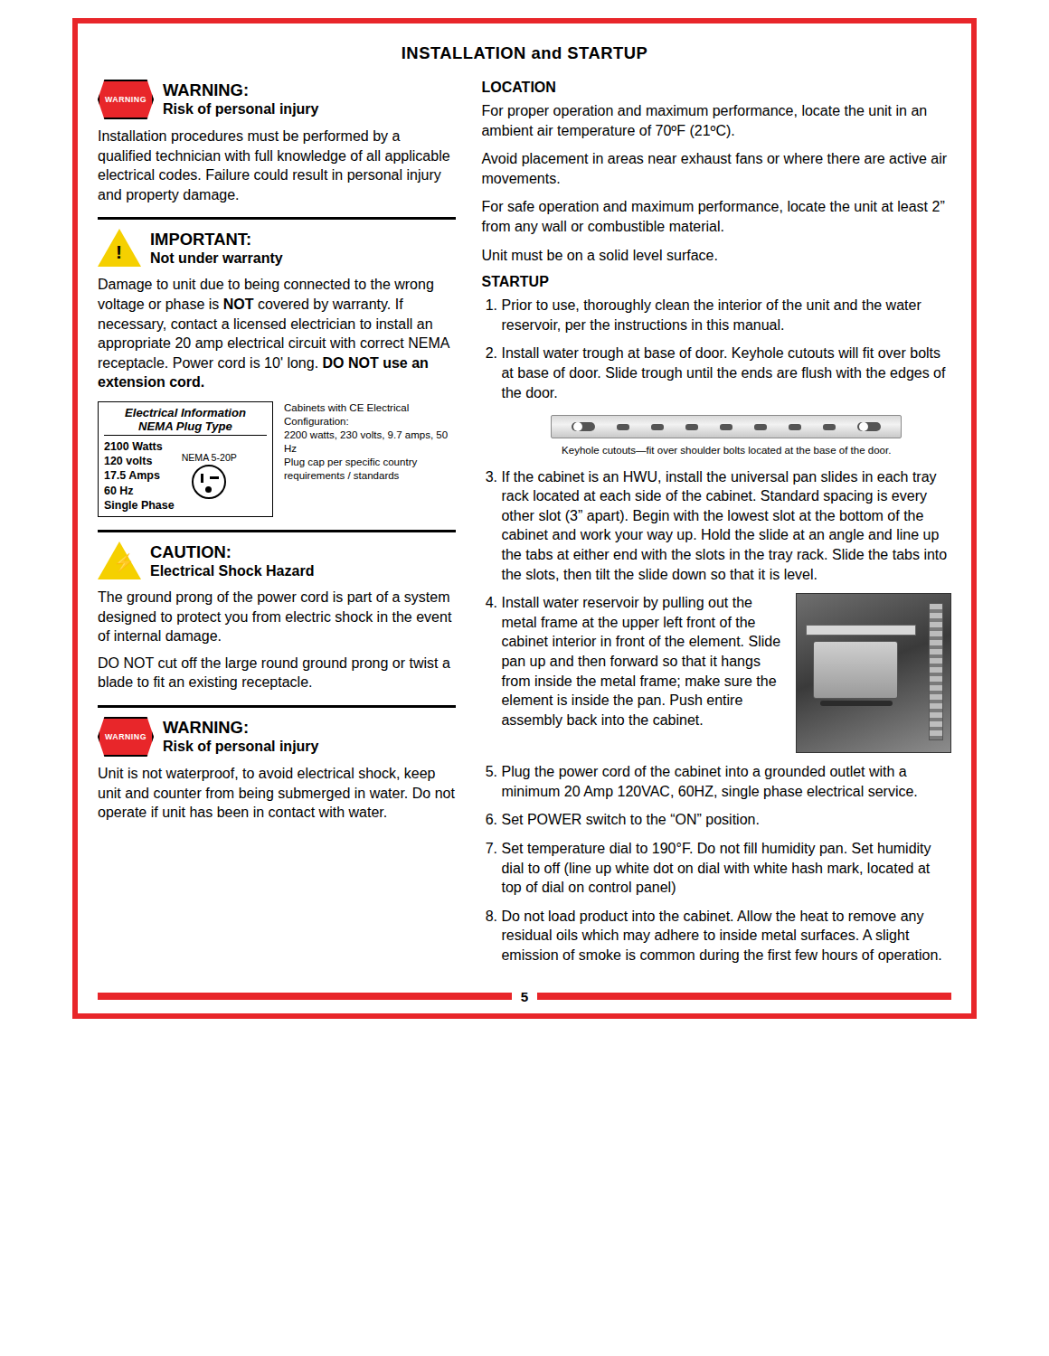INSTALLATION and STARTUP
WARNING
WARNING: Risk of personal injury
Installation procedures must be performed by a qualified technician with full knowledge of all applicable electrical codes. Failure could result in personal injury and property damage.
IMPORTANT: Not under warranty
Damage to unit due to being connected to the wrong voltage or phase is NOT covered by warranty. If necessary, contact a licensed electrician to install an appropriate 20 amp electrical circuit with correct NEMA receptacle. Power cord is 10' long. DO NOT use an extension cord.
Electrical Information
NEMA Plug Type
2100 Watts
120 volts
17.5 Amps
60 Hz
Single Phase
NEMA 5-20P
Cabinets with CE Electrical Configuration:
2200 watts, 230 volts, 9.7 amps, 50 Hz
Plug cap per specific country requirements / standards
CAUTION: Electrical Shock Hazard
The ground prong of the power cord is part of a system designed to protect you from electric shock in the event of internal damage.
DO NOT cut off the large round ground prong or twist a blade to fit an existing receptacle.
WARNING
WARNING: Risk of personal injury
Unit is not waterproof, to avoid electrical shock, keep unit and counter from being submerged in water. Do not operate if unit has been in contact with water.
LOCATION
For proper operation and maximum performance, locate the unit in an ambient air temperature of 70ºF (21ºC).
Avoid placement in areas near exhaust fans or where there are active air movements.
For safe operation and maximum performance, locate the unit at least 2” from any wall or combustible material.
Unit must be on a solid level surface.
STARTUP
Prior to use, thoroughly clean the interior of the unit and the water reservoir, per the instructions in this manual.
Install water trough at base of door. Keyhole cutouts will fit over bolts at base of door. Slide trough until the ends are flush with the edges of the door.
Keyhole cutouts—fit over shoulder bolts located at the base of the door.
If the cabinet is an HWU, install the universal pan slides in each tray rack located at each side of the cabinet. Standard spacing is every other slot (3” apart). Begin with the lowest slot at the bottom of the cabinet and work your way up. Hold the slide at an angle and line up the tabs at either end with the slots in the tray rack. Slide the tabs into the slots, then tilt the slide down so that it is level.
Install water reservoir by pulling out the metal frame at the upper left front of the cabinet interior in front of the element. Slide pan up and then forward so that it hangs from inside the metal frame; make sure the element is inside the pan. Push entire assembly back into the cabinet.
Plug the power cord of the cabinet into a grounded outlet with a minimum 20 Amp 120VAC, 60HZ, single phase electrical service.
Set POWER switch to the “ON” position.
Set temperature dial to 190°F. Do not fill humidity pan. Set humidity dial to off (line up white dot on dial with white hash mark, located at top of dial on control panel)
Do not load product into the cabinet. Allow the heat to remove any residual oils which may adhere to inside metal surfaces. A slight emission of smoke is common during the first few hours of operation.
5